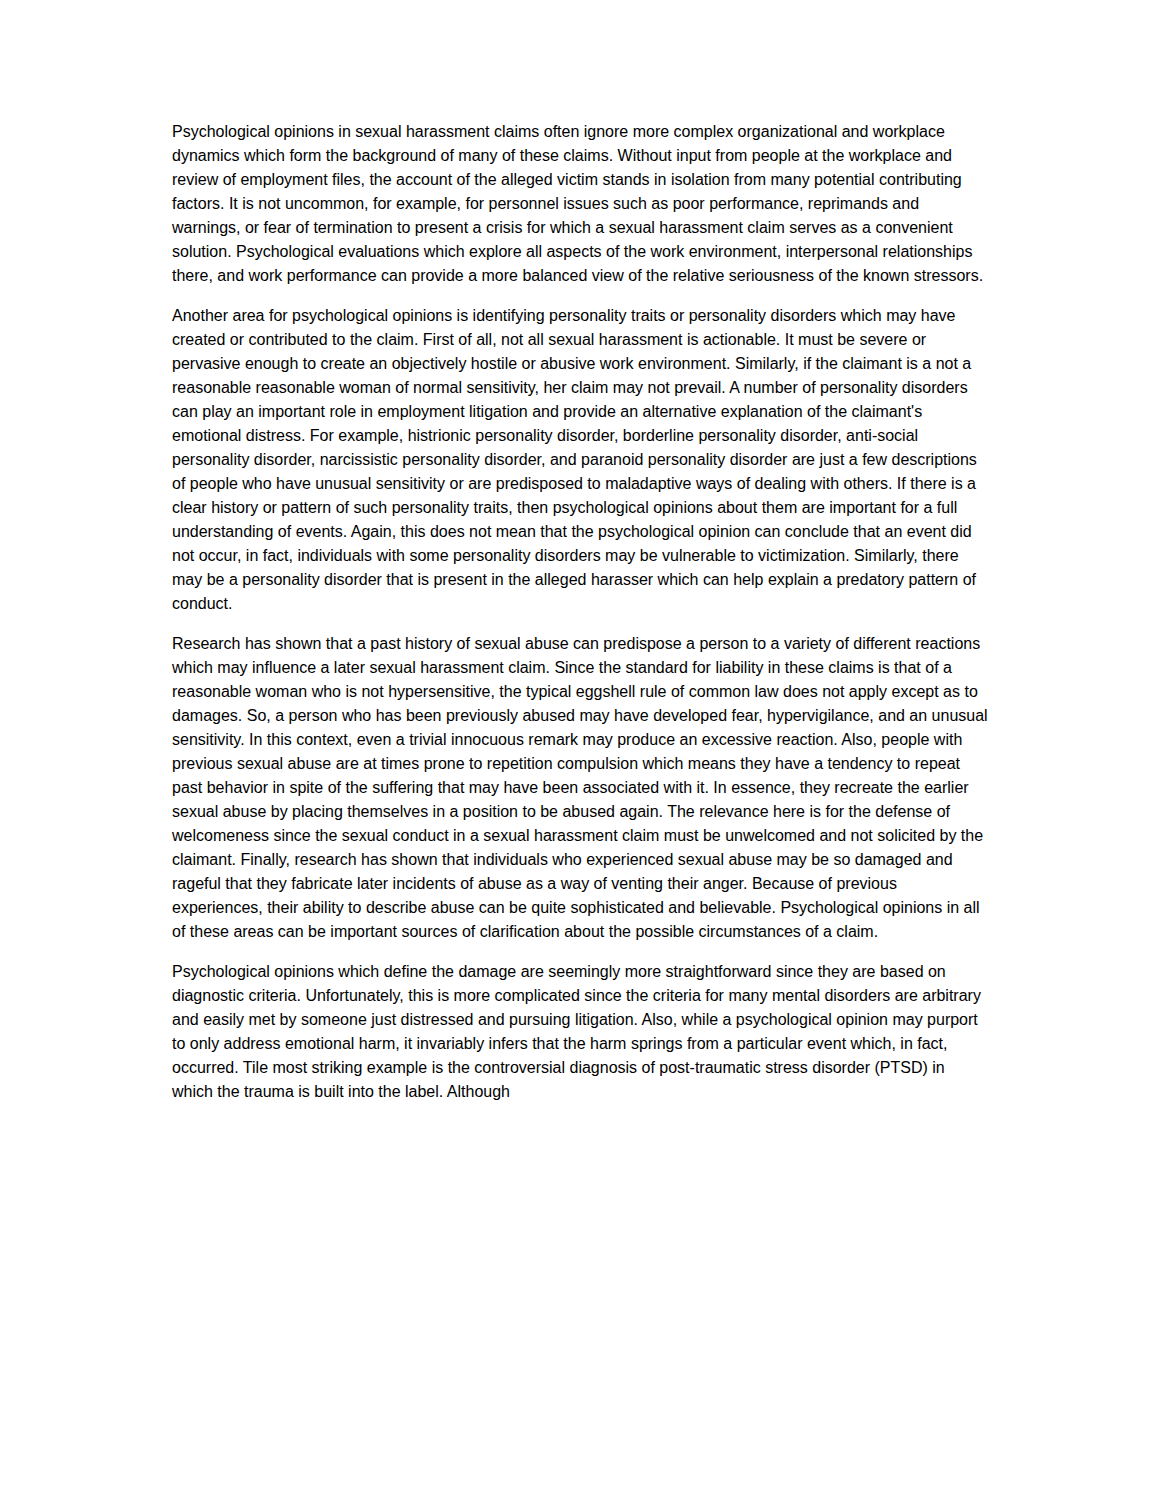Psychological opinions in sexual harassment claims often ignore more complex organizational and workplace dynamics which form the background of many of these claims. Without input from people at the workplace and review of employment files, the account of the alleged victim stands in isolation from many potential contributing factors. It is not uncommon, for example, for personnel issues such as poor performance, reprimands and warnings, or fear of termination to present a crisis for which a sexual harassment claim serves as a convenient solution. Psychological evaluations which explore all aspects of the work environment, interpersonal relationships there, and work performance can provide a more balanced view of the relative seriousness of the known stressors.
Another area for psychological opinions is identifying personality traits or personality disorders which may have created or contributed to the claim. First of all, not all sexual harassment is actionable. It must be severe or pervasive enough to create an objectively hostile or abusive work environment. Similarly, if the claimant is a not a reasonable reasonable woman of normal sensitivity, her claim may not prevail. A number of personality disorders can play an important role in employment litigation and provide an alternative explanation of the claimant's emotional distress. For example, histrionic personality disorder, borderline personality disorder, anti-social personality disorder, narcissistic personality disorder, and paranoid personality disorder are just a few descriptions of people who have unusual sensitivity or are predisposed to maladaptive ways of dealing with others. If there is a clear history or pattern of such personality traits, then psychological opinions about them are important for a full understanding of events. Again, this does not mean that the psychological opinion can conclude that an event did not occur, in fact, individuals with some personality disorders may be vulnerable to victimization. Similarly, there may be a personality disorder that is present in the alleged harasser which can help explain a predatory pattern of conduct.
Research has shown that a past history of sexual abuse can predispose a person to a variety of different reactions which may influence a later sexual harassment claim. Since the standard for liability in these claims is that of a reasonable woman who is not hypersensitive, the typical eggshell rule of common law does not apply except as to damages. So, a person who has been previously abused may have developed fear, hypervigilance, and an unusual sensitivity. In this context, even a trivial innocuous remark may produce an excessive reaction. Also, people with previous sexual abuse are at times prone to repetition compulsion which means they have a tendency to repeat past behavior in spite of the suffering that may have been associated with it. In essence, they recreate the earlier sexual abuse by placing themselves in a position to be abused again. The relevance here is for the defense of welcomeness since the sexual conduct in a sexual harassment claim must be unwelcomed and not solicited by the claimant. Finally, research has shown that individuals who experienced sexual abuse may be so damaged and rageful that they fabricate later incidents of abuse as a way of venting their anger. Because of previous experiences, their ability to describe abuse can be quite sophisticated and believable. Psychological opinions in all of these areas can be important sources of clarification about the possible circumstances of a claim.
Psychological opinions which define the damage are seemingly more straightforward since they are based on diagnostic criteria. Unfortunately, this is more complicated since the criteria for many mental disorders are arbitrary and easily met by someone just distressed and pursuing litigation. Also, while a psychological opinion may purport to only address emotional harm, it invariably infers that the harm springs from a particular event which, in fact, occurred. Tile most striking example is the controversial diagnosis of post-traumatic stress disorder (PTSD) in which the trauma is built into the label. Although